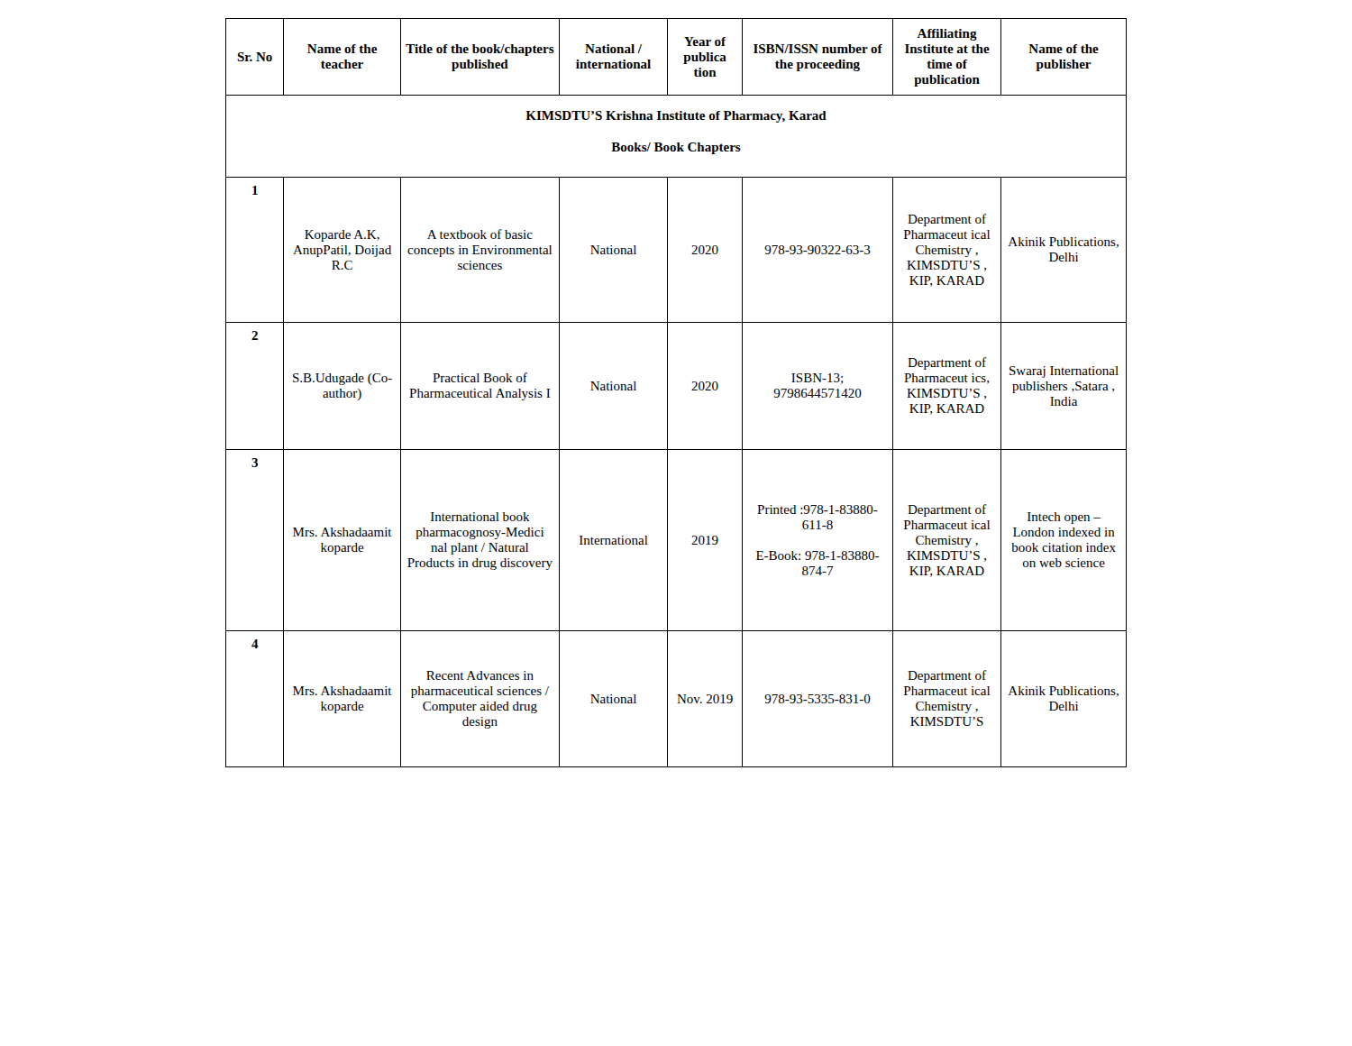| KIMSDTU’S Krishna Institute of Pharmacy, Karad Books/ Book Chapters |
| Sr. No | Name of the teacher | Title of the book/chapters published | National / international | Year of publica tion | ISBN/ISSN number of the proceeding | Affiliating Institute at the time of publication | Name of the publisher |
| 1 | Koparde A.K, AnupPatil, Doijad R.C | A textbook of basic concepts in Environmental sciences | National | 2020 | 978-93-90322-63-3 | Department of Pharmaceut ical Chemistry , KIMSDTU’S , KIP, KARAD | Akinik Publications, Delhi |
| 2 | S.B.Udugade (Co-author) | Practical Book of Pharmaceutical Analysis I | National | 2020 | ISBN-13; 9798644571420 | Department of Pharmaceut ics, KIMSDTU’S , KIP, KARAD | Swaraj International publishers ,Satara , India |
| 3 | Mrs. Akshadaamit koparde | International book pharmacognosy-Medici nal plant / Natural Products in drug discovery | International | 2019 | Printed :978-1-83880-611-8 E-Book: 978-1-83880-874-7 | Department of Pharmaceut ical Chemistry , KIMSDTU’S , KIP, KARAD | Intech open – London indexed in book citation index on web science |
| 4 | Mrs. Akshadaamit koparde | Recent Advances in pharmaceutical sciences / Computer aided drug design | National | Nov. 2019 | 978-93-5335-831-0 | Department of Pharmaceut ical Chemistry , KIMSDTU’S | Akinik Publications, Delhi |